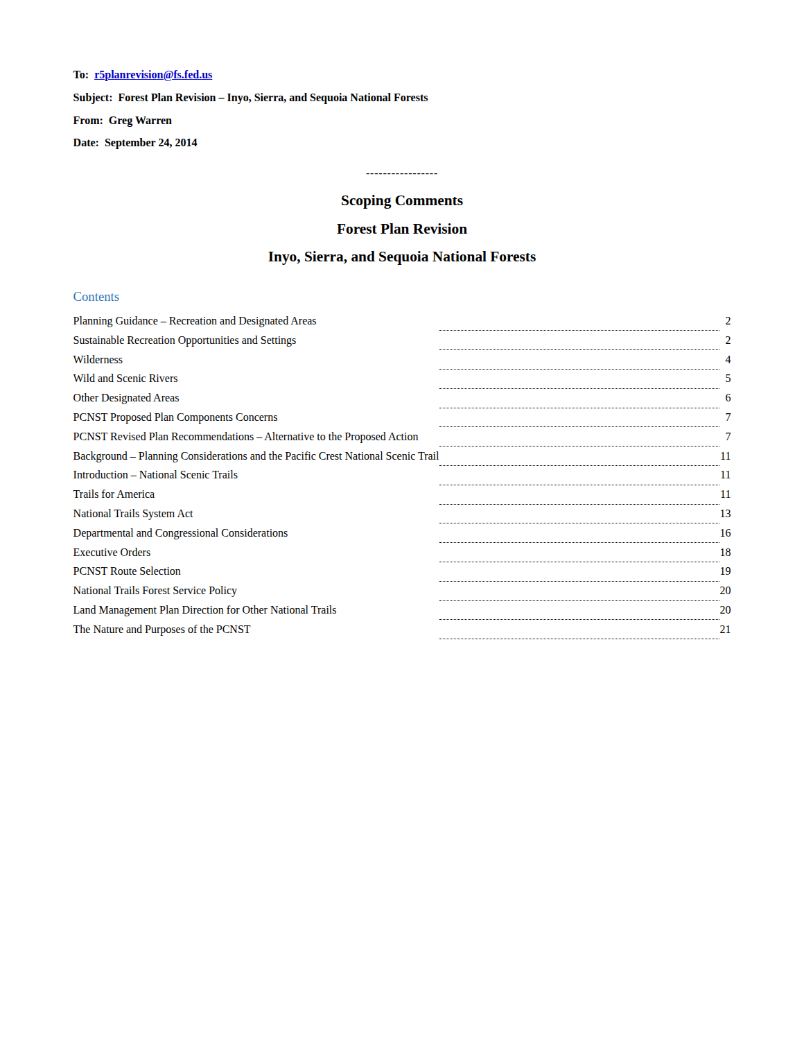To: r5planrevision@fs.fed.us
Subject: Forest Plan Revision – Inyo, Sierra, and Sequoia National Forests
From: Greg Warren
Date: September 24, 2014
-----------------
Scoping Comments
Forest Plan Revision
Inyo, Sierra, and Sequoia National Forests
Contents
| Planning Guidance – Recreation and Designated Areas | | 2 |
| Sustainable Recreation Opportunities and Settings | | 2 |
| Wilderness | | 4 |
| Wild and Scenic Rivers | | 5 |
| Other Designated Areas | | 6 |
| PCNST Proposed Plan Components Concerns | | 7 |
| PCNST Revised Plan Recommendations – Alternative to the Proposed Action | | 7 |
| Background – Planning Considerations and the Pacific Crest National Scenic Trail | | 11 |
| Introduction – National Scenic Trails | | 11 |
| Trails for America | | 11 |
| National Trails System Act | | 13 |
| Departmental and Congressional Considerations | | 16 |
| Executive Orders | | 18 |
| PCNST Route Selection | | 19 |
| National Trails Forest Service Policy | | 20 |
| Land Management Plan Direction for Other National Trails | | 20 |
| The Nature and Purposes of the PCNST | | 21 |